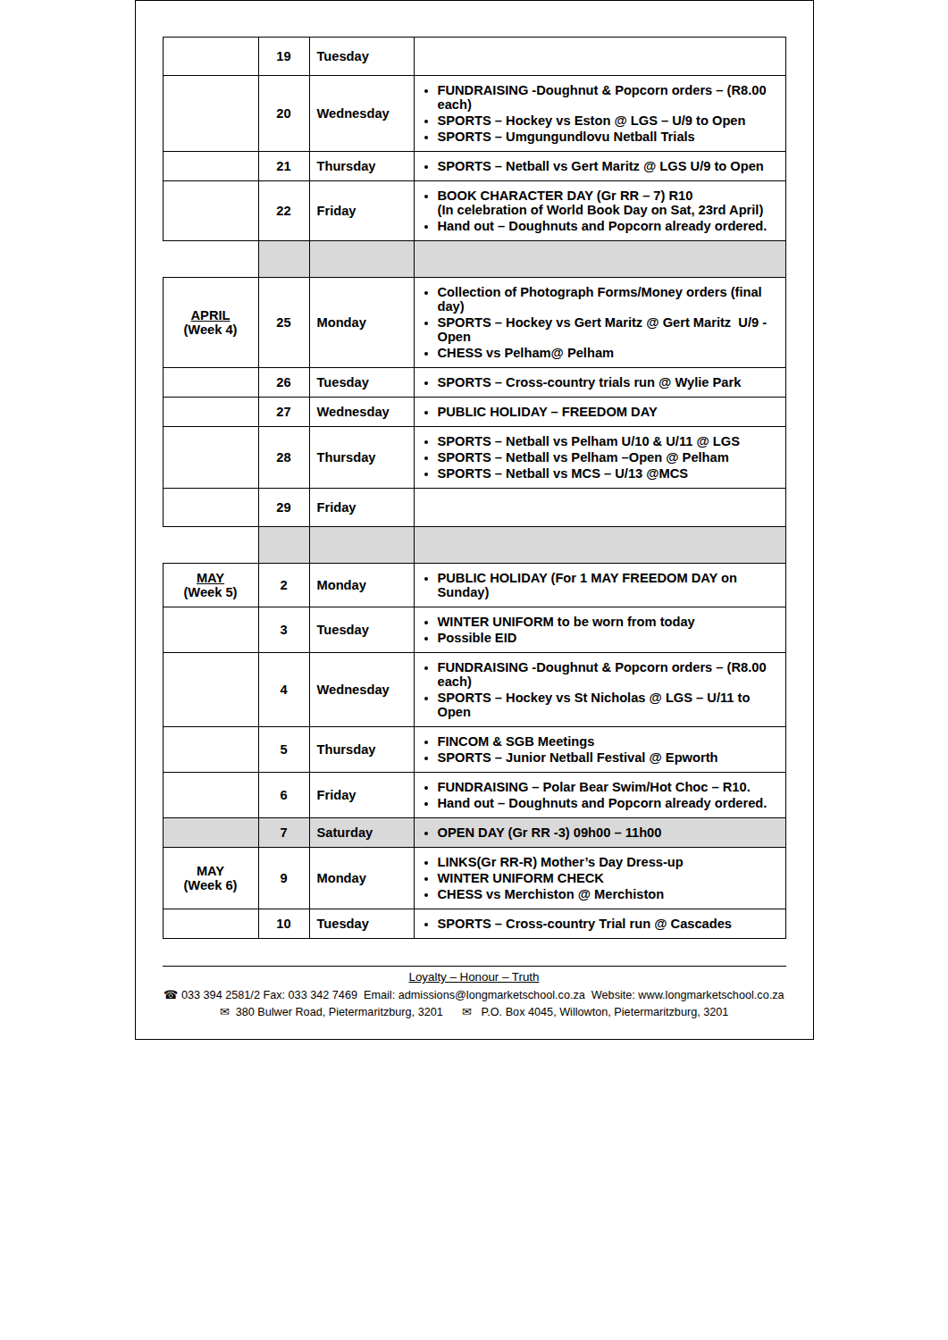| | 19 | Tuesday | |
| | 20 | Wednesday | FUNDRAISING -Doughnut & Popcorn orders – (R8.00 each) SPORTS – Hockey vs Eston @ LGS – U/9 to Open SPORTS – Umgungundlovu Netball Trials |
| | 21 | Thursday | SPORTS – Netball vs Gert Maritz @ LGS U/9 to Open |
| | 22 | Friday | BOOK CHARACTER DAY (Gr RR – 7) R10 (In celebration of World Book Day on Sat, 23rd April) Hand out – Doughnuts and Popcorn already ordered. |
| APRIL (Week 4) | 25 | Monday | Collection of Photograph Forms/Money orders (final day) SPORTS – Hockey vs Gert Maritz @ Gert Maritz U/9 - Open CHESS vs Pelham@ Pelham |
| | 26 | Tuesday | SPORTS – Cross-country trials run @ Wylie Park |
| | 27 | Wednesday | PUBLIC HOLIDAY – FREEDOM DAY |
| | 28 | Thursday | SPORTS – Netball vs Pelham U/10 & U/11 @ LGS SPORTS – Netball vs Pelham –Open @ Pelham SPORTS – Netball vs MCS – U/13 @MCS |
| | 29 | Friday | |
| MAY (Week 5) | 2 | Monday | PUBLIC HOLIDAY (For 1 MAY FREEDOM DAY on Sunday) |
| | 3 | Tuesday | WINTER UNIFORM to be worn from today Possible EID |
| | 4 | Wednesday | FUNDRAISING -Doughnut & Popcorn orders – (R8.00 each) SPORTS – Hockey vs St Nicholas @ LGS – U/11 to Open |
| | 5 | Thursday | FINCOM & SGB Meetings SPORTS – Junior Netball Festival @ Epworth |
| | 6 | Friday | FUNDRAISING – Polar Bear Swim/Hot Choc – R10. Hand out – Doughnuts and Popcorn already ordered. |
| | 7 | Saturday | OPEN DAY (Gr RR -3) 09h00 – 11h00 |
| MAY (Week 6) | 9 | Monday | LINKS(Gr RR-R) Mother’s Day Dress-up WINTER UNIFORM CHECK CHESS vs Merchiston @ Merchiston |
| | 10 | Tuesday | SPORTS – Cross-country Trial run @ Cascades |
Loyalty – Honour – Truth
☎ 033 394 2581/2 Fax: 033 342 7469 Email: admissions@longmarketschool.co.za Website: www.longmarketschool.co.za
✉ 380 Bulwer Road, Pietermaritzburg, 3201 ✉ P.O. Box 4045, Willowton, Pietermaritzburg, 3201